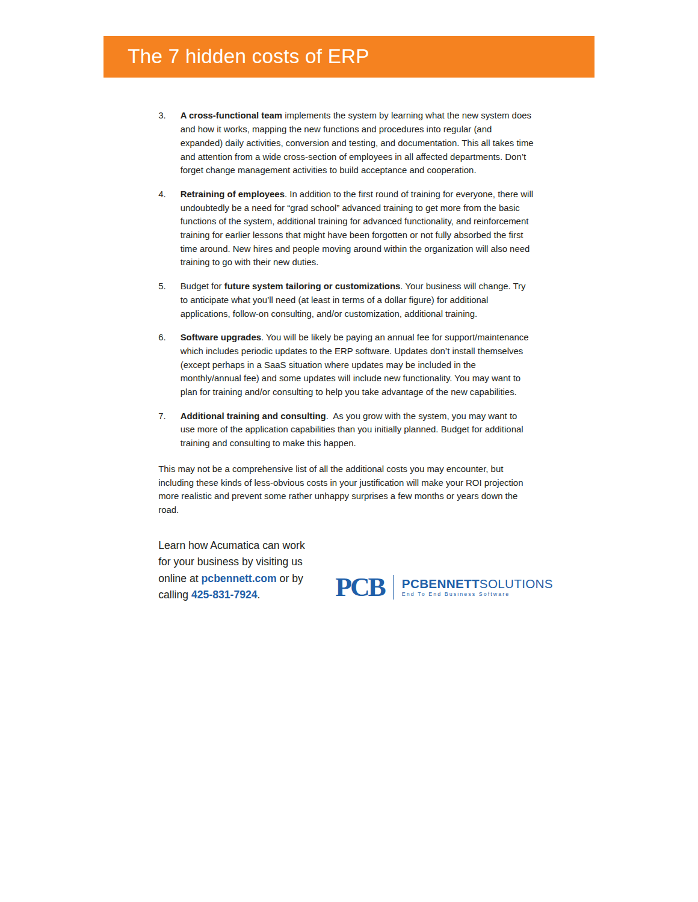The 7 hidden costs of ERP
A cross-functional team implements the system by learning what the new system does and how it works, mapping the new functions and procedures into regular (and expanded) daily activities, conversion and testing, and documentation. This all takes time and attention from a wide cross-section of employees in all affected departments. Don’t forget change management activities to build acceptance and cooperation.
Retraining of employees. In addition to the first round of training for everyone, there will undoubtedly be a need for “grad school” advanced training to get more from the basic functions of the system, additional training for advanced functionality, and reinforcement training for earlier lessons that might have been forgotten or not fully absorbed the first time around. New hires and people moving around within the organization will also need training to go with their new duties.
Budget for future system tailoring or customizations. Your business will change. Try to anticipate what you’ll need (at least in terms of a dollar figure) for additional applications, follow-on consulting, and/or customization, additional training.
Software upgrades. You will be likely be paying an annual fee for support/maintenance which includes periodic updates to the ERP software. Updates don’t install themselves (except perhaps in a SaaS situation where updates may be included in the monthly/annual fee) and some updates will include new functionality. You may want to plan for training and/or consulting to help you take advantage of the new capabilities.
Additional training and consulting. As you grow with the system, you may want to use more of the application capabilities than you initially planned. Budget for additional training and consulting to make this happen.
This may not be a comprehensive list of all the additional costs you may encounter, but including these kinds of less-obvious costs in your justification will make your ROI projection more realistic and prevent some rather unhappy surprises a few months or years down the road.
Learn how Acumatica can work for your business by visiting us online at pcbennett.com or by calling 425-831-7924.
PCB
PC BENNETT SOLUTIONS
End To End Business Software